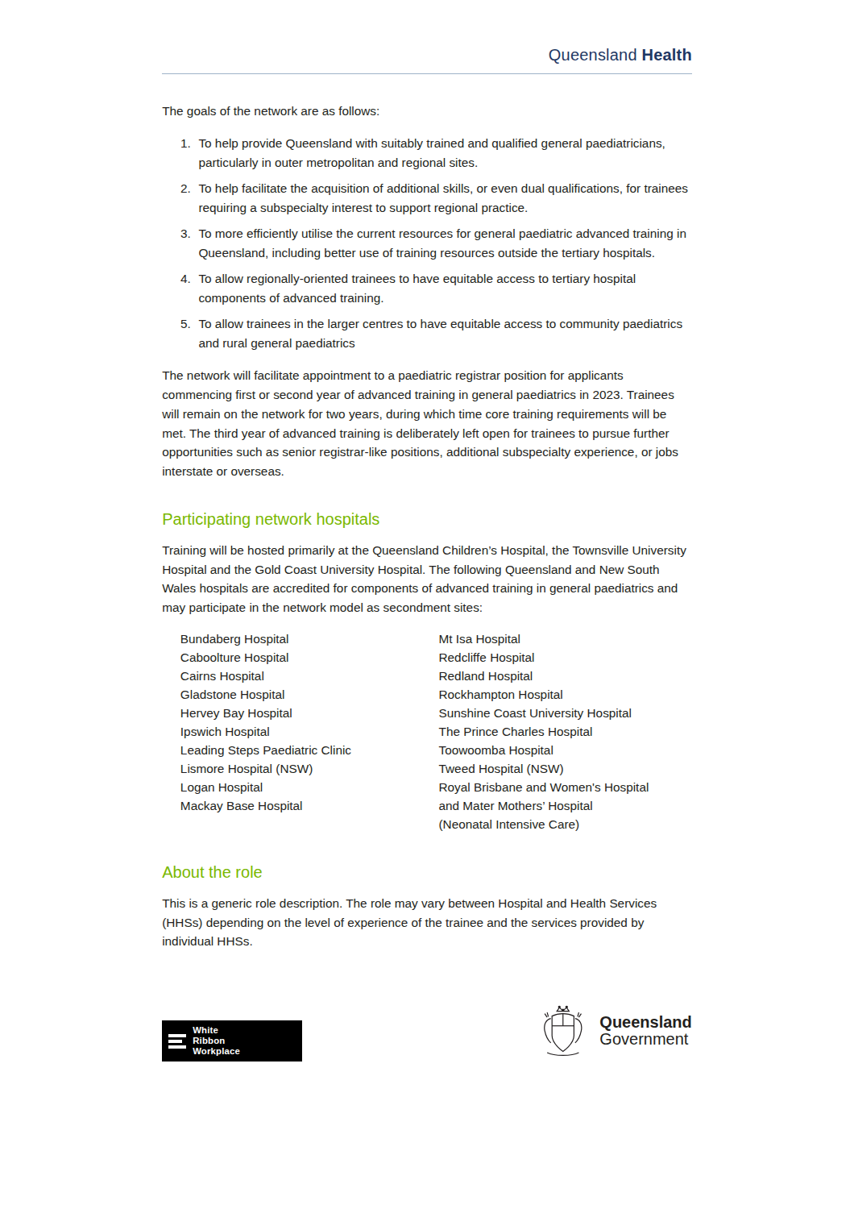Queensland Health
The goals of the network are as follows:
To help provide Queensland with suitably trained and qualified general paediatricians, particularly in outer metropolitan and regional sites.
To help facilitate the acquisition of additional skills, or even dual qualifications, for trainees requiring a subspecialty interest to support regional practice.
To more efficiently utilise the current resources for general paediatric advanced training in Queensland, including better use of training resources outside the tertiary hospitals.
To allow regionally-oriented trainees to have equitable access to tertiary hospital components of advanced training.
To allow trainees in the larger centres to have equitable access to community paediatrics and rural general paediatrics
The network will facilitate appointment to a paediatric registrar position for applicants commencing first or second year of advanced training in general paediatrics in 2023. Trainees will remain on the network for two years, during which time core training requirements will be met. The third year of advanced training is deliberately left open for trainees to pursue further opportunities such as senior registrar-like positions, additional subspecialty experience, or jobs interstate or overseas.
Participating network hospitals
Training will be hosted primarily at the Queensland Children’s Hospital, the Townsville University Hospital and the Gold Coast University Hospital. The following Queensland and New South Wales hospitals are accredited for components of advanced training in general paediatrics and may participate in the network model as secondment sites:
Bundaberg Hospital
Caboolture Hospital
Cairns Hospital
Gladstone Hospital
Hervey Bay Hospital
Ipswich Hospital
Leading Steps Paediatric Clinic
Lismore Hospital (NSW)
Logan Hospital
Mackay Base Hospital
Mt Isa Hospital
Redcliffe Hospital
Redland Hospital
Rockhampton Hospital
Sunshine Coast University Hospital
The Prince Charles Hospital
Toowoomba Hospital
Tweed Hospital (NSW)
Royal Brisbane and Women's Hospital
and Mater Mothers’ Hospital
(Neonatal Intensive Care)
About the role
This is a generic role description. The role may vary between Hospital and Health Services (HHSs) depending on the level of experience of the trainee and the services provided by individual HHSs.
White
Ribbon
Workplace
Queensland
Government